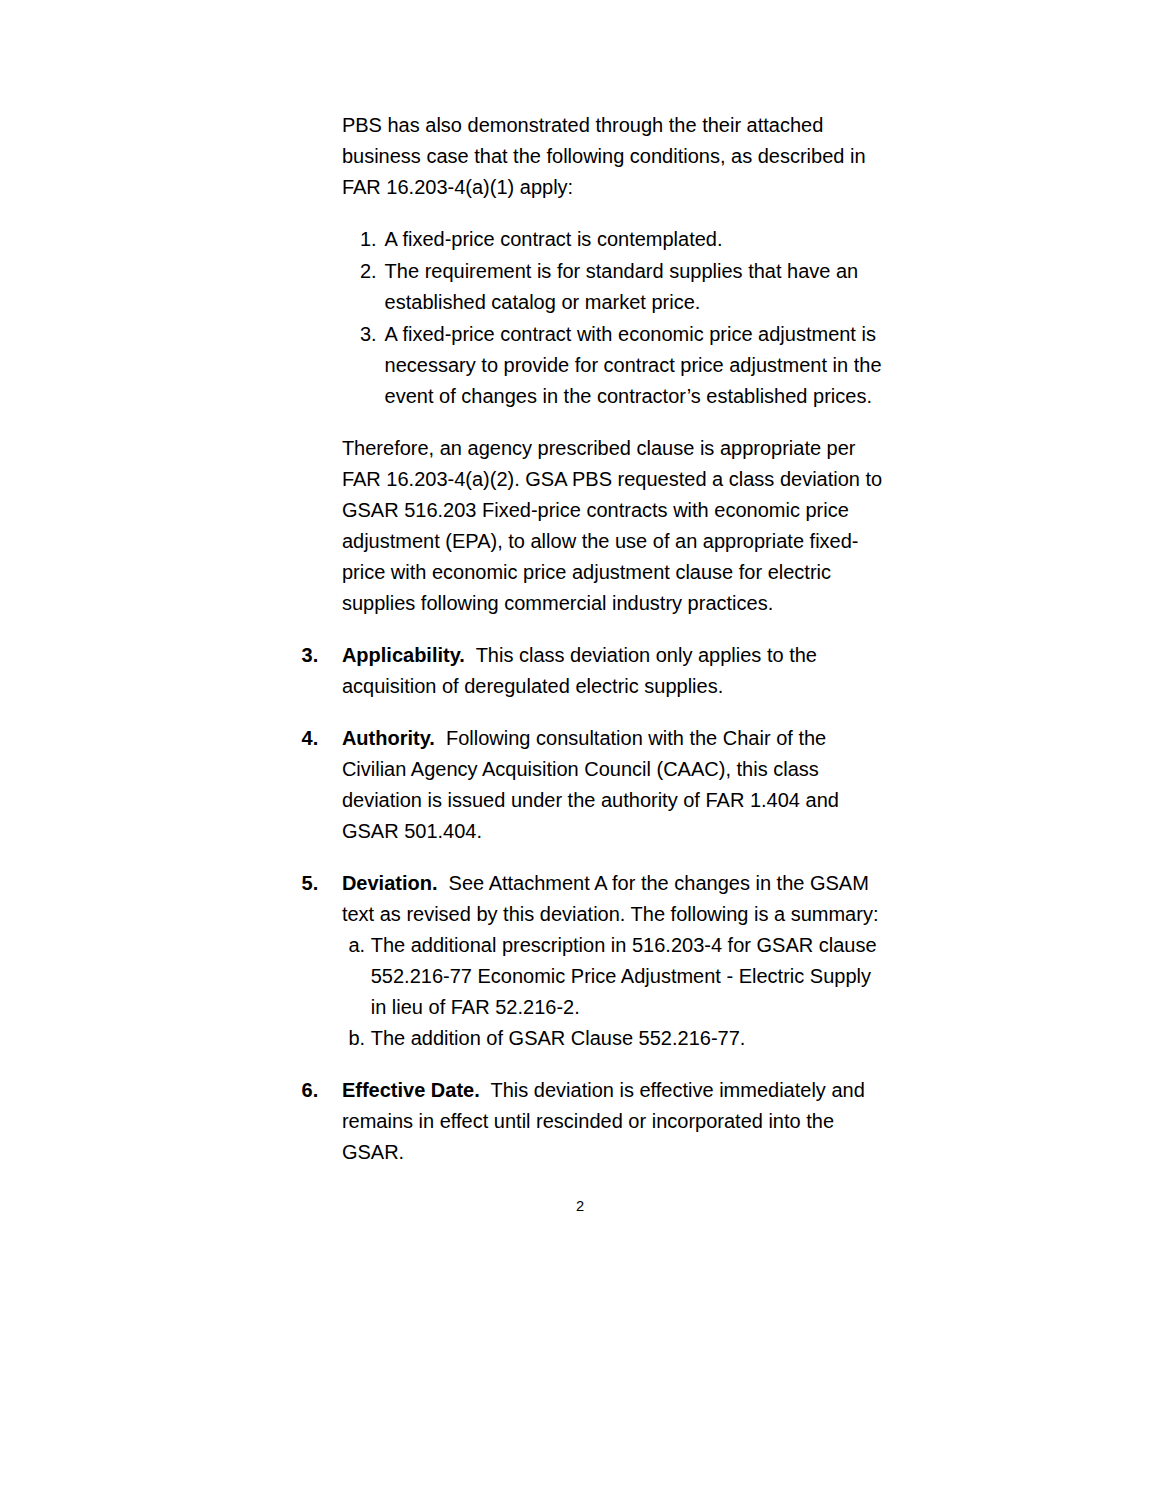PBS has also demonstrated through the their attached business case that the following conditions, as described in FAR 16.203-4(a)(1) apply:
A fixed-price contract is contemplated.
The requirement is for standard supplies that have an established catalog or market price.
A fixed-price contract with economic price adjustment is necessary to provide for contract price adjustment in the event of changes in the contractor’s established prices.
Therefore, an agency prescribed clause is appropriate per FAR 16.203-4(a)(2). GSA PBS requested a class deviation to GSAR 516.203 Fixed-price contracts with economic price adjustment (EPA), to allow the use of an appropriate fixed-price with economic price adjustment clause for electric supplies following commercial industry practices.
Applicability. This class deviation only applies to the acquisition of deregulated electric supplies.
Authority. Following consultation with the Chair of the Civilian Agency Acquisition Council (CAAC), this class deviation is issued under the authority of FAR 1.404 and GSAR 501.404.
Deviation. See Attachment A for the changes in the GSAM text as revised by this deviation. The following is a summary:
The additional prescription in 516.203-4 for GSAR clause 552.216-77 Economic Price Adjustment - Electric Supply in lieu of FAR 52.216-2.
The addition of GSAR Clause 552.216-77.
Effective Date. This deviation is effective immediately and remains in effect until rescinded or incorporated into the GSAR.
2